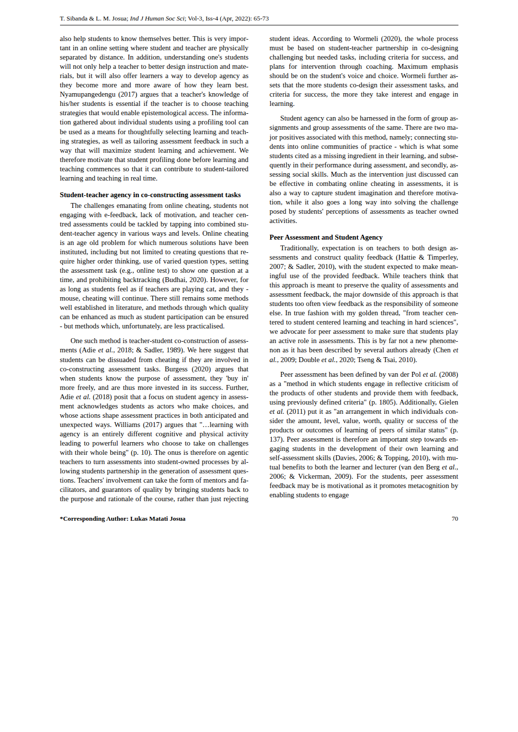T. Sibanda & L. M. Josua; Ind J Human Soc Sci; Vol-3, Iss-4 (Apr, 2022): 65-73
also help students to know themselves better. This is very important in an online setting where student and teacher are physically separated by distance. In addition, understanding one's students will not only help a teacher to better design instruction and materials, but it will also offer learners a way to develop agency as they become more and more aware of how they learn best. Nyamupangedengu (2017) argues that a teacher's knowledge of his/her students is essential if the teacher is to choose teaching strategies that would enable epistemological access. The information gathered about individual students using a profiling tool can be used as a means for thoughtfully selecting learning and teaching strategies, as well as tailoring assessment feedback in such a way that will maximize student learning and achievement. We therefore motivate that student profiling done before learning and teaching commences so that it can contribute to student-tailored learning and teaching in real time.
Student-teacher agency in co-constructing assessment tasks
The challenges emanating from online cheating, students not engaging with e-feedback, lack of motivation, and teacher centred assessments could be tackled by tapping into combined student-teacher agency in various ways and levels. Online cheating is an age old problem for which numerous solutions have been instituted, including but not limited to creating questions that require higher order thinking, use of varied question types, setting the assessment task (e.g., online test) to show one question at a time, and prohibiting backtracking (Budhai, 2020). However, for as long as students feel as if teachers are playing cat, and they - mouse, cheating will continue. There still remains some methods well established in literature, and methods through which quality can be enhanced as much as student participation can be ensured - but methods which, unfortunately, are less practicalised.
One such method is teacher-student co-construction of assessments (Adie et al., 2018; & Sadler, 1989). We here suggest that students can be dissuaded from cheating if they are involved in co-constructing assessment tasks. Burgess (2020) argues that when students know the purpose of assessment, they 'buy in' more freely, and are thus more invested in its success. Further, Adie et al. (2018) posit that a focus on student agency in assessment acknowledges students as actors who make choices, and whose actions shape assessment practices in both anticipated and unexpected ways. Williams (2017) argues that "…learning with agency is an entirely different cognitive and physical activity leading to powerful learners who choose to take on challenges with their whole being" (p. 10). The onus is therefore on agentic teachers to turn assessments into student-owned processes by allowing students partnership in the generation of assessment questions. Teachers' involvement can take the form of mentors and facilitators, and guarantors of quality by bringing students back to the purpose and rationale of the course, rather than just rejecting student ideas. According to Wormeli (2020), the whole process must be based on student-teacher partnership in co-designing challenging but needed tasks, including criteria for success, and plans for intervention through coaching. Maximum emphasis should be on the student's voice and choice. Wormeli further assets that the more students co-design their assessment tasks, and criteria for success, the more they take interest and engage in learning.
Student agency can also be harnessed in the form of group assignments and group assessments of the same. There are two major positives associated with this method, namely; connecting students into online communities of practice - which is what some students cited as a missing ingredient in their learning, and subsequently in their performance during assessment, and secondly, assessing social skills. Much as the intervention just discussed can be effective in combating online cheating in assessments, it is also a way to capture student imagination and therefore motivation, while it also goes a long way into solving the challenge posed by students' perceptions of assessments as teacher owned activities.
Peer Assessment and Student Agency
Traditionally, expectation is on teachers to both design assessments and construct quality feedback (Hattie & Timperley, 2007; & Sadler, 2010), with the student expected to make meaningful use of the provided feedback. While teachers think that this approach is meant to preserve the quality of assessments and assessment feedback, the major downside of this approach is that students too often view feedback as the responsibility of someone else. In true fashion with my golden thread, "from teacher centered to student centered learning and teaching in hard sciences", we advocate for peer assessment to make sure that students play an active role in assessments. This is by far not a new phenomenon as it has been described by several authors already (Chen et al., 2009; Double et al., 2020; Tseng & Tsai, 2010).
Peer assessment has been defined by van der Pol et al. (2008) as a "method in which students engage in reflective criticism of the products of other students and provide them with feedback, using previously defined criteria" (p. 1805). Additionally, Gielen et al. (2011) put it as "an arrangement in which individuals consider the amount, level, value, worth, quality or success of the products or outcomes of learning of peers of similar status" (p. 137). Peer assessment is therefore an important step towards engaging students in the development of their own learning and self-assessment skills (Davies, 2006; & Topping, 2010), with mutual benefits to both the learner and lecturer (van den Berg et al., 2006; & Vickerman, 2009). For the students, peer assessment feedback may be is motivational as it promotes metacognition by enabling students to engage
*Corresponding Author: Lukas Matati Josua 70